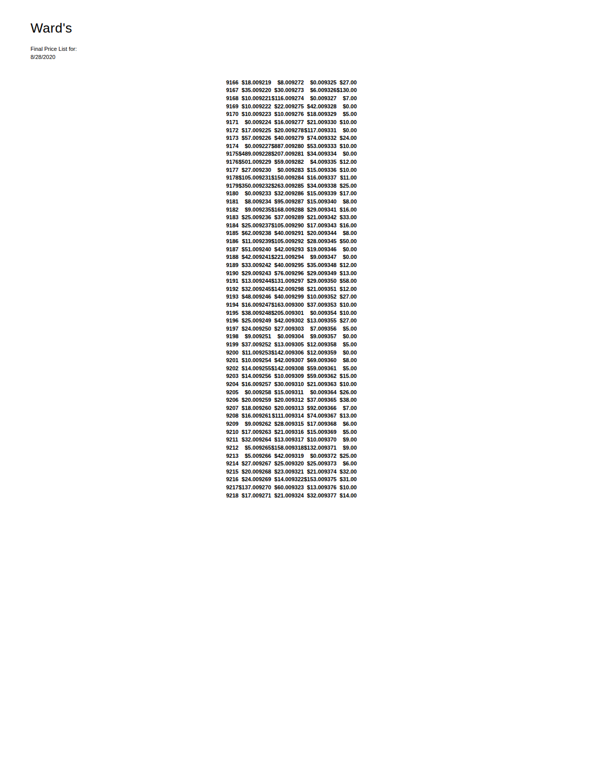Ward's
Final Price List for:
8/28/2020
| 9166 | $18.00 | 9219 | $8.00 | 9272 | $0.00 | 9325 | $27.00 |
| 9167 | $35.00 | 9220 | $30.00 | 9273 | $6.00 | 9326 | $130.00 |
| 9168 | $10.00 | 9221 | $116.00 | 9274 | $0.00 | 9327 | $7.00 |
| 9169 | $10.00 | 9222 | $22.00 | 9275 | $42.00 | 9328 | $0.00 |
| 9170 | $10.00 | 9223 | $10.00 | 9276 | $18.00 | 9329 | $5.00 |
| 9171 | $0.00 | 9224 | $16.00 | 9277 | $21.00 | 9330 | $10.00 |
| 9172 | $17.00 | 9225 | $20.00 | 9278 | $117.00 | 9331 | $0.00 |
| 9173 | $57.00 | 9226 | $40.00 | 9279 | $74.00 | 9332 | $24.00 |
| 9174 | $0.00 | 9227 | $887.00 | 9280 | $53.00 | 9333 | $10.00 |
| 9175 | $489.00 | 9228 | $207.00 | 9281 | $34.00 | 9334 | $0.00 |
| 9176 | $501.00 | 9229 | $59.00 | 9282 | $4.00 | 9335 | $12.00 |
| 9177 | $27.00 | 9230 | $0.00 | 9283 | $15.00 | 9336 | $10.00 |
| 9178 | $105.00 | 9231 | $150.00 | 9284 | $16.00 | 9337 | $11.00 |
| 9179 | $350.00 | 9232 | $263.00 | 9285 | $34.00 | 9338 | $25.00 |
| 9180 | $0.00 | 9233 | $32.00 | 9286 | $15.00 | 9339 | $17.00 |
| 9181 | $8.00 | 9234 | $95.00 | 9287 | $15.00 | 9340 | $8.00 |
| 9182 | $9.00 | 9235 | $168.00 | 9288 | $29.00 | 9341 | $16.00 |
| 9183 | $25.00 | 9236 | $37.00 | 9289 | $21.00 | 9342 | $33.00 |
| 9184 | $25.00 | 9237 | $105.00 | 9290 | $17.00 | 9343 | $16.00 |
| 9185 | $62.00 | 9238 | $40.00 | 9291 | $20.00 | 9344 | $8.00 |
| 9186 | $11.00 | 9239 | $105.00 | 9292 | $28.00 | 9345 | $50.00 |
| 9187 | $51.00 | 9240 | $42.00 | 9293 | $19.00 | 9346 | $0.00 |
| 9188 | $42.00 | 9241 | $221.00 | 9294 | $9.00 | 9347 | $0.00 |
| 9189 | $33.00 | 9242 | $40.00 | 9295 | $35.00 | 9348 | $12.00 |
| 9190 | $29.00 | 9243 | $76.00 | 9296 | $29.00 | 9349 | $13.00 |
| 9191 | $13.00 | 9244 | $131.00 | 9297 | $29.00 | 9350 | $58.00 |
| 9192 | $32.00 | 9245 | $142.00 | 9298 | $21.00 | 9351 | $12.00 |
| 9193 | $48.00 | 9246 | $40.00 | 9299 | $10.00 | 9352 | $27.00 |
| 9194 | $16.00 | 9247 | $163.00 | 9300 | $37.00 | 9353 | $10.00 |
| 9195 | $38.00 | 9248 | $205.00 | 9301 | $0.00 | 9354 | $10.00 |
| 9196 | $25.00 | 9249 | $42.00 | 9302 | $13.00 | 9355 | $27.00 |
| 9197 | $24.00 | 9250 | $27.00 | 9303 | $7.00 | 9356 | $5.00 |
| 9198 | $9.00 | 9251 | $0.00 | 9304 | $9.00 | 9357 | $0.00 |
| 9199 | $37.00 | 9252 | $13.00 | 9305 | $12.00 | 9358 | $5.00 |
| 9200 | $11.00 | 9253 | $142.00 | 9306 | $12.00 | 9359 | $0.00 |
| 9201 | $10.00 | 9254 | $42.00 | 9307 | $69.00 | 9360 | $8.00 |
| 9202 | $14.00 | 9255 | $142.00 | 9308 | $59.00 | 9361 | $5.00 |
| 9203 | $14.00 | 9256 | $10.00 | 9309 | $59.00 | 9362 | $15.00 |
| 9204 | $16.00 | 9257 | $30.00 | 9310 | $21.00 | 9363 | $10.00 |
| 9205 | $0.00 | 9258 | $15.00 | 9311 | $0.00 | 9364 | $26.00 |
| 9206 | $20.00 | 9259 | $20.00 | 9312 | $37.00 | 9365 | $38.00 |
| 9207 | $18.00 | 9260 | $20.00 | 9313 | $92.00 | 9366 | $7.00 |
| 9208 | $16.00 | 9261 | $111.00 | 9314 | $74.00 | 9367 | $13.00 |
| 9209 | $9.00 | 9262 | $28.00 | 9315 | $17.00 | 9368 | $6.00 |
| 9210 | $17.00 | 9263 | $21.00 | 9316 | $15.00 | 9369 | $5.00 |
| 9211 | $32.00 | 9264 | $13.00 | 9317 | $10.00 | 9370 | $9.00 |
| 9212 | $5.00 | 9265 | $158.00 | 9318 | $132.00 | 9371 | $9.00 |
| 9213 | $5.00 | 9266 | $42.00 | 9319 | $0.00 | 9372 | $25.00 |
| 9214 | $27.00 | 9267 | $25.00 | 9320 | $25.00 | 9373 | $6.00 |
| 9215 | $20.00 | 9268 | $23.00 | 9321 | $21.00 | 9374 | $32.00 |
| 9216 | $24.00 | 9269 | $14.00 | 9322 | $153.00 | 9375 | $31.00 |
| 9217 | $137.00 | 9270 | $60.00 | 9323 | $13.00 | 9376 | $10.00 |
| 9218 | $17.00 | 9271 | $21.00 | 9324 | $32.00 | 9377 | $14.00 |